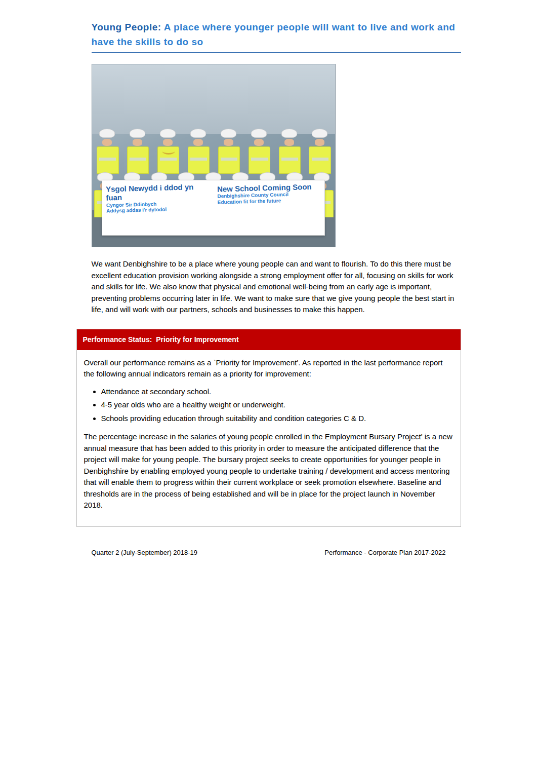Young People: A place where younger people will want to live and work and have the skills to do so
Ysgol Newydd i ddod yn fuan Cyngor Sir Ddinbych Addysg addas i'r dyfodol
New School Coming Soon Denbighshire County Council Education fit for the future
We want Denbighshire to be a place where young people can and want to flourish. To do this there must be excellent education provision working alongside a strong employment offer for all, focusing on skills for work and skills for life. We also know that physical and emotional well-being from an early age is important, preventing problems occurring later in life. We want to make sure that we give young people the best start in life, and will work with our partners, schools and businesses to make this happen.
Performance Status: Priority for Improvement
Overall our performance remains as a `Priority for Improvement'. As reported in the last performance report the following annual indicators remain as a priority for improvement:
Attendance at secondary school.
4-5 year olds who are a healthy weight or underweight.
Schools providing education through suitability and condition categories C & D.
The percentage increase in the salaries of young people enrolled in the Employment Bursary Project' is a new annual measure that has been added to this priority in order to measure the anticipated difference that the project will make for young people. The bursary project seeks to create opportunities for younger people in Denbighshire by enabling employed young people to undertake training / development and access mentoring that will enable them to progress within their current workplace or seek promotion elsewhere. Baseline and thresholds are in the process of being established and will be in place for the project launch in November 2018.
Quarter 2 (July-September) 2018-19 Performance - Corporate Plan 2017-2022